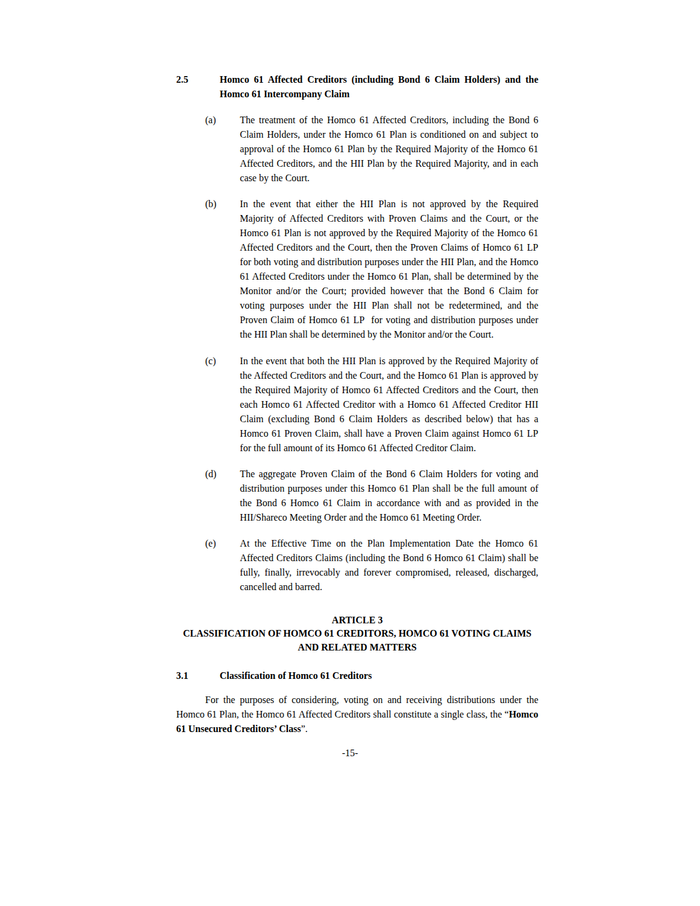2.5 Homco 61 Affected Creditors (including Bond 6 Claim Holders) and the Homco 61 Intercompany Claim
(a) The treatment of the Homco 61 Affected Creditors, including the Bond 6 Claim Holders, under the Homco 61 Plan is conditioned on and subject to approval of the Homco 61 Plan by the Required Majority of the Homco 61 Affected Creditors, and the HII Plan by the Required Majority, and in each case by the Court.
(b) In the event that either the HII Plan is not approved by the Required Majority of Affected Creditors with Proven Claims and the Court, or the Homco 61 Plan is not approved by the Required Majority of the Homco 61 Affected Creditors and the Court, then the Proven Claims of Homco 61 LP for both voting and distribution purposes under the HII Plan, and the Homco 61 Affected Creditors under the Homco 61 Plan, shall be determined by the Monitor and/or the Court; provided however that the Bond 6 Claim for voting purposes under the HII Plan shall not be redetermined, and the Proven Claim of Homco 61 LP for voting and distribution purposes under the HII Plan shall be determined by the Monitor and/or the Court.
(c) In the event that both the HII Plan is approved by the Required Majority of the Affected Creditors and the Court, and the Homco 61 Plan is approved by the Required Majority of Homco 61 Affected Creditors and the Court, then each Homco 61 Affected Creditor with a Homco 61 Affected Creditor HII Claim (excluding Bond 6 Claim Holders as described below) that has a Homco 61 Proven Claim, shall have a Proven Claim against Homco 61 LP for the full amount of its Homco 61 Affected Creditor Claim.
(d) The aggregate Proven Claim of the Bond 6 Claim Holders for voting and distribution purposes under this Homco 61 Plan shall be the full amount of the Bond 6 Homco 61 Claim in accordance with and as provided in the HII/Shareco Meeting Order and the Homco 61 Meeting Order.
(e) At the Effective Time on the Plan Implementation Date the Homco 61 Affected Creditors Claims (including the Bond 6 Homco 61 Claim) shall be fully, finally, irrevocably and forever compromised, released, discharged, cancelled and barred.
ARTICLE 3
CLASSIFICATION OF HOMCO 61 CREDITORS, HOMCO 61 VOTING CLAIMS
AND RELATED MATTERS
3.1 Classification of Homco 61 Creditors
For the purposes of considering, voting on and receiving distributions under the Homco 61 Plan, the Homco 61 Affected Creditors shall constitute a single class, the “Homco 61 Unsecured Creditors’ Class”.
-15-